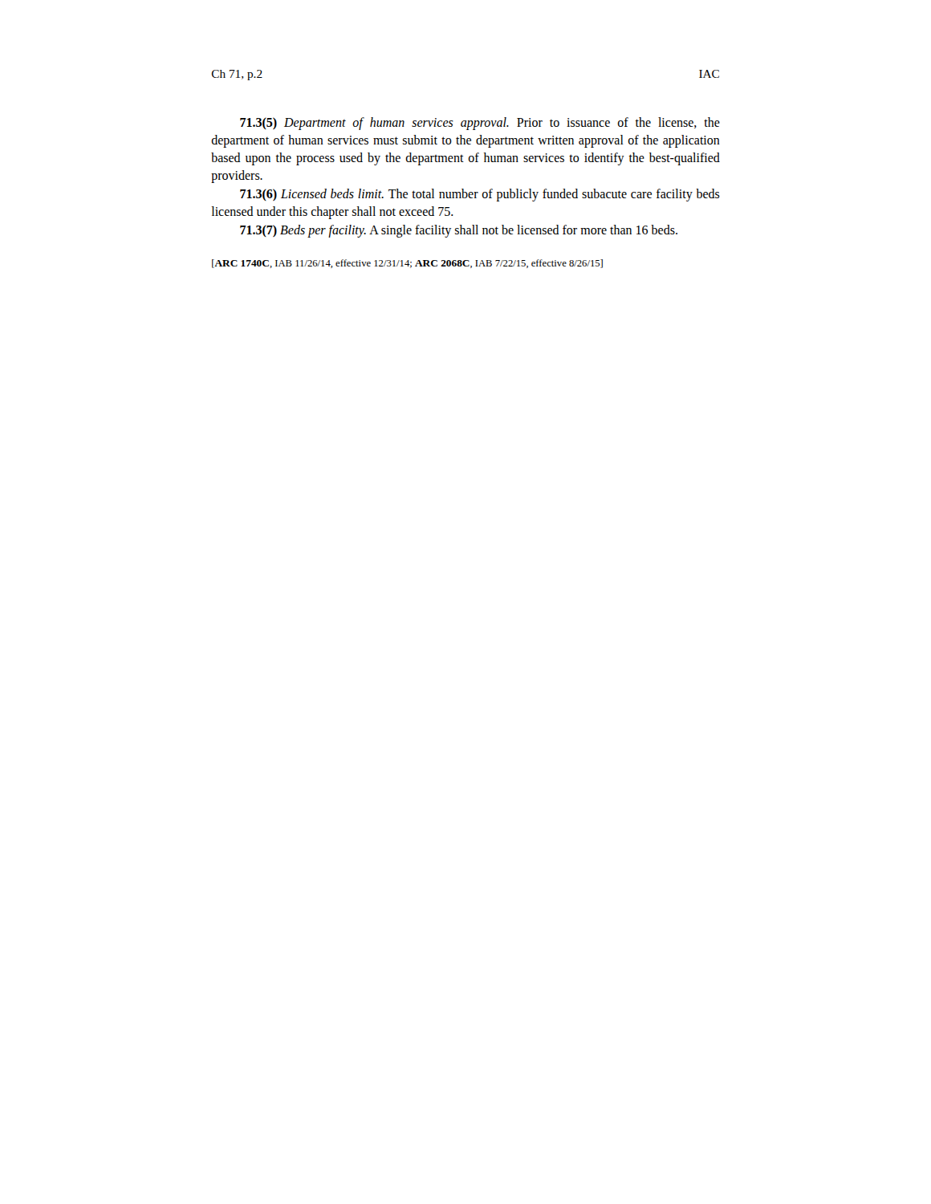Ch 71, p.2
IAC
71.3(5) Department of human services approval. Prior to issuance of the license, the department of human services must submit to the department written approval of the application based upon the process used by the department of human services to identify the best-qualified providers.
71.3(6) Licensed beds limit. The total number of publicly funded subacute care facility beds licensed under this chapter shall not exceed 75.
71.3(7) Beds per facility. A single facility shall not be licensed for more than 16 beds.
[ARC 1740C, IAB 11/26/14, effective 12/31/14; ARC 2068C, IAB 7/22/15, effective 8/26/15]